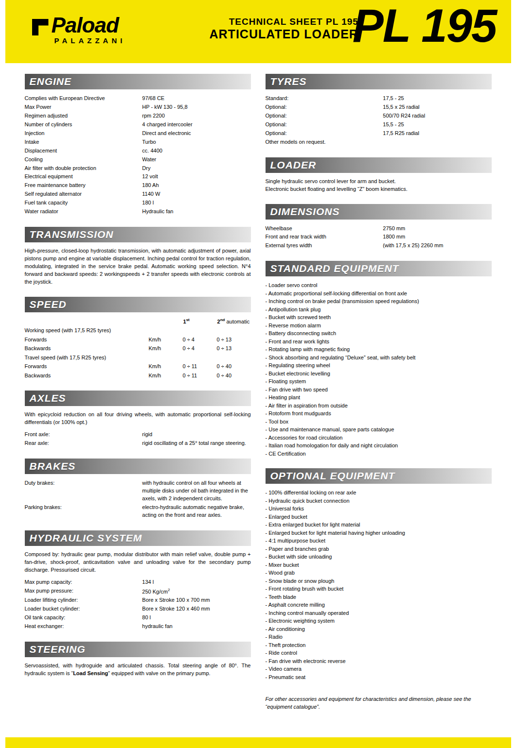Paload
PALAZZANI
TECHNICAL SHEET PL 195
ARTICULATED LOADER
PL 195
ENGINE
| Complies with European Directive | 97/68 CE |
| Max Power | HP - kW 130 - 95,8 |
| Regimen adjusted | rpm 2200 |
| Number of cylinders | 4 charged intercooler |
| Injection | Direct and electronic |
| Intake | Turbo |
| Displacement | cc. 4400 |
| Cooling | Water |
| Air filter with double protection | Dry |
| Electrical equipment | 12 volt |
| Free maintenance battery | 180 Ah |
| Self regulated alternator | 1140 W |
| Fuel tank capacity | 180 l |
| Water radiator | Hydraulic fan |
TRANSMISSION
High-pressure, closed-loop hydrostatic transmission, with automatic adjustment of power, axial pistons pump and engine at variable displacement. Inching pedal control for traction regulation, modulating, integrated in the service brake pedal. Automatic working speed selection. N°4 forward and backward speeds: 2 workingspeeds + 2 transfer speeds with electronic controls at the joystick.
SPEED
| | | 1 st | 2 nd automatic |
| --- | --- | --- | --- |
| Working speed (with 17,5 R25 tyres) |
| Forwards | Km/h | 0 ÷ 4 | 0 ÷ 13 |
| Backwards | Km/h | 0 ÷ 4 | 0 ÷ 13 |
| Travel speed (with 17,5 R25 tyres) |
| Forwards | Km/h | 0 ÷ 11 | 0 ÷ 40 |
| Backwards | Km/h | 0 ÷ 11 | 0 ÷ 40 |
AXLES
With epicycloid reduction on all four driving wheels, with automatic proportional self-locking differentials (or 100% opt.)
| Front axle: | rigid |
| Rear axle: | rigid oscillating of a 25° total range steering. |
BRAKES
| Duty brakes: | with hydraulic control on all four wheels at multiple disks under oil bath integrated in the axels, with 2 independent circuits. |
| Parking brakes: | electro-hydraulic automatic negative brake, acting on the front and rear axles. |
HYDRAULIC SYSTEM
Composed by: hydraulic gear pump, modular distributor with main relief valve, double pump + fan-drive, shock-proof, anticavitation valve and unloading valve for the secondary pump discharge. Pressurised circuit.
| Max pump capacity: | 134 l |
| Max pump pressure: | 250 Kg/cm 2 |
| Loader lifiting cylinder: | Bore x Stroke 100 x 700 mm |
| Loader bucket cylinder: | Bore x Stroke 120 x 460 mm |
| Oil tank capacity: | 80 l |
| Heat exchanger: | hydraulic fan |
STEERING
Servoassisted, with hydroguide and articulated chassis. Total steering angle of 80°. The hydraulic system is “Load Sensing” equipped with valve on the primary pump.
TYRES
| Standard: | 17,5 - 25 |
| Optional: | 15,5 x 25 radial |
| Optional: | 500/70 R24 radial |
| Optional: | 15,5 - 25 |
| Optional: | 17,5 R25 radial |
| Other models on request. |
LOADER
Single hydraulic servo control lever for arm and bucket.
Electronic bucket floating and levelling “Z” boom kinematics.
DIMENSIONS
| Wheelbase | 2750 mm |
| Front and rear track width | 1800 mm |
| External tyres width | (with 17,5 x 25) 2260 mm |
STANDARD EQUIPMENT
Loader servo control
Automatic proportional self-locking differential on front axle
Inching control on brake pedal (transmission speed regulations)
Antipollution tank plug
Bucket with screwed teeth
Reverse motion alarm
Battery disconnecting switch
Front and rear work lights
Rotating lamp with magnetic fixing
Shock absorbing and regulating “Deluxe” seat, with safety belt
Regulating steering wheel
Bucket electronic levelling
Floating system
Fan drive with two speed
Heating plant
Air filter in aspiration from outside
Rotoform front mudguards
Tool box
Use and maintenance manual, spare parts catalogue
Accessories for road circulation
Italian road homologation for daily and night circulation
CE Certification
OPTIONAL EQUIPMENT
100% differential locking on rear axle
Hydraulic quick bucket connection
Universal forks
Enlarged bucket
Extra enlarged bucket for light material
Enlarged bucket for light material having higher unloading
4:1 multipurpose bucket
Paper and branches grab
Bucket with side unloading
Mixer bucket
Wood grab
Snow blade or snow plough
Front rotating brush with bucket
Teeth blade
Asphalt concrete milling
Inching control manually operated
Electronic weighting system
Air conditioning
Radio
Theft protection
Ride control
Fan drive with electronic reverse
Video camera
Pneumatic seat
For other accessories and equipment for characteristics and dimension, please see the “equipment catalogue”.